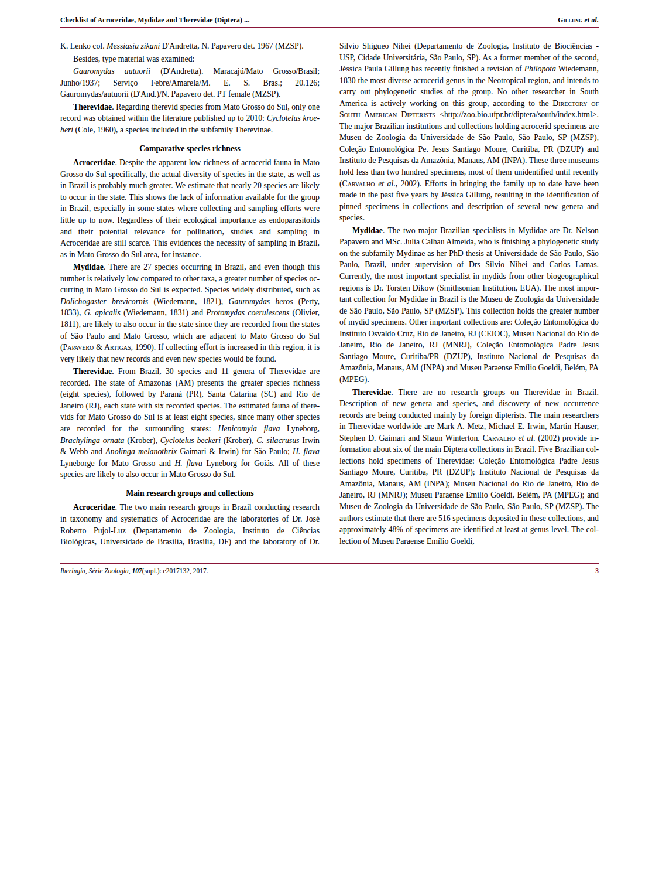Checklist of Acroceridae, Mydidae and Therevidae (Diptera) ...
Gillung et al.
K. Lenko col. Messiasia zikani D'Andretta, N. Papavero det. 1967 (MZSP).
Besides, type material was examined:
Gauromydas autuorii (D'Andretta). Maracajú/Mato Grosso/Brasil; Junho/1937; Serviço Febre/Amarela/M. E. S. Bras.; 20.126; Gauromydas/autuorii (D'And.)/N. Papavero det. PT female (MZSP).
Therevidae. Regarding therevid species from Mato Grosso do Sul, only one record was obtained within the literature published up to 2010: Cyclotelus kroeberi (Cole, 1960), a species included in the subfamily Therevinae.
Comparative species richness
Acroceridae. Despite the apparent low richness of acrocerid fauna in Mato Grosso do Sul specifically, the actual diversity of species in the state, as well as in Brazil is probably much greater. We estimate that nearly 20 species are likely to occur in the state. This shows the lack of information available for the group in Brazil, especially in some states where collecting and sampling efforts were little up to now. Regardless of their ecological importance as endoparasitoids and their potential relevance for pollination, studies and sampling in Acroceridae are still scarce. This evidences the necessity of sampling in Brazil, as in Mato Grosso do Sul area, for instance.
Mydidae. There are 27 species occurring in Brazil, and even though this number is relatively low compared to other taxa, a greater number of species occurring in Mato Grosso do Sul is expected. Species widely distributed, such as Dolichogaster brevicornis (Wiedemann, 1821), Gauromydas heros (Perty, 1833), G. apicalis (Wiedemann, 1831) and Protomydas coerulescens (Olivier, 1811), are likely to also occur in the state since they are recorded from the states of São Paulo and Mato Grosso, which are adjacent to Mato Grosso do Sul (Papavero & Artigas, 1990). If collecting effort is increased in this region, it is very likely that new records and even new species would be found.
Therevidae. From Brazil, 30 species and 11 genera of Therevidae are recorded. The state of Amazonas (AM) presents the greater species richness (eight species), followed by Paraná (PR), Santa Catarina (SC) and Rio de Janeiro (RJ), each state with six recorded species. The estimated fauna of therevids for Mato Grosso do Sul is at least eight species, since many other species are recorded for the surrounding states: Henicomyia flava Lyneborg, Brachylinga ornata (Krober), Cyclotelus beckeri (Krober), C. silacrusus Irwin & Webb and Anolinga melanothrix Gaimari & Irwin) for São Paulo; H. flava Lyneborge for Mato Grosso and H. flava Lyneborg for Goiás. All of these species are likely to also occur in Mato Grosso do Sul.
Main research groups and collections
Acroceridae. The two main research groups in Brazil conducting research in taxonomy and systematics of Acroceridae are the laboratories of Dr. José Roberto Pujol-Luz (Departamento de Zoologia, Instituto de Ciências Biológicas, Universidade de Brasília, Brasília, DF) and the laboratory of Dr. Silvio Shigueo Nihei (Departamento de Zoologia, Instituto de Biociências - USP, Cidade Universitária, São Paulo, SP). As a former member of the second, Jéssica Paula Gillung has recently finished a revision of Philopota Wiedemann, 1830 the most diverse acrocerid genus in the Neotropical region, and intends to carry out phylogenetic studies of the group. No other researcher in South America is actively working on this group, according to the Directory of South American Dipterists <http://zoo.bio.ufpr.br/diptera/south/index.html>. The major Brazilian institutions and collections holding acrocerid specimens are Museu de Zoologia da Universidade de São Paulo, São Paulo, SP (MZSP), Coleção Entomológica Pe. Jesus Santiago Moure, Curitiba, PR (DZUP) and Instituto de Pesquisas da Amazônia, Manaus, AM (INPA). These three museums hold less than two hundred specimens, most of them unidentified until recently (Carvalho et al., 2002). Efforts in bringing the family up to date have been made in the past five years by Jéssica Gillung, resulting in the identification of pinned specimens in collections and description of several new genera and species.
Mydidae. The two major Brazilian specialists in Mydidae are Dr. Nelson Papavero and MSc. Julia Calhau Almeida, who is finishing a phylogenetic study on the subfamily Mydinae as her PhD thesis at Universidade de São Paulo, São Paulo, Brazil, under supervision of Drs Silvio Nihei and Carlos Lamas. Currently, the most important specialist in mydids from other biogeographical regions is Dr. Torsten Dikow (Smithsonian Institution, EUA). The most important collection for Mydidae in Brazil is the Museu de Zoologia da Universidade de São Paulo, São Paulo, SP (MZSP). This collection holds the greater number of mydid specimens. Other important collections are: Coleção Entomológica do Instituto Osvaldo Cruz, Rio de Janeiro, RJ (CEIOC), Museu Nacional do Rio de Janeiro, Rio de Janeiro, RJ (MNRJ), Coleção Entomológica Padre Jesus Santiago Moure, Curitiba/PR (DZUP), Instituto Nacional de Pesquisas da Amazônia, Manaus, AM (INPA) and Museu Paraense Emílio Goeldi, Belém, PA (MPEG).
Therevidae. There are no research groups on Therevidae in Brazil. Description of new genera and species, and discovery of new occurrence records are being conducted mainly by foreign dipterists. The main researchers in Therevidae worldwide are Mark A. Metz, Michael E. Irwin, Martin Hauser, Stephen D. Gaimari and Shaun Winterton. Carvalho et al. (2002) provide information about six of the main Diptera collections in Brazil. Five Brazilian collections hold specimens of Therevidae: Coleção Entomológica Padre Jesus Santiago Moure, Curitiba, PR (DZUP); Instituto Nacional de Pesquisas da Amazônia, Manaus, AM (INPA); Museu Nacional do Rio de Janeiro, Rio de Janeiro, RJ (MNRJ); Museu Paraense Emílio Goeldi, Belém, PA (MPEG); and Museu de Zoologia da Universidade de São Paulo, São Paulo, SP (MZSP). The authors estimate that there are 516 specimens deposited in these collections, and approximately 48% of specimens are identified at least at genus level. The collection of Museu Paraense Emílio Goeldi,
Iheringia, Série Zoologia, 107(supl.): e2017132, 2017.
3